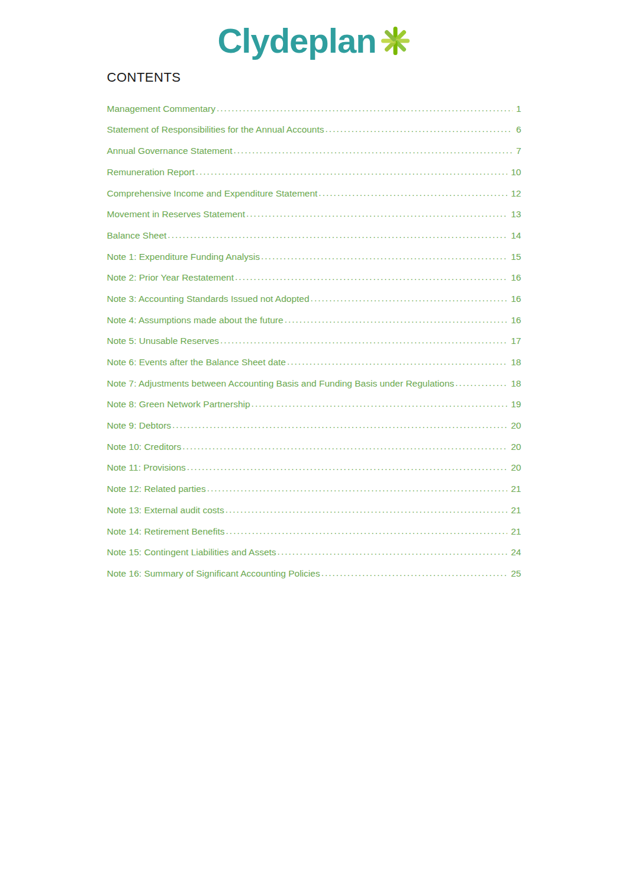Clyde plan
CONTENTS
Management Commentary.................................................................................................. 1
Statement of Responsibilities for the Annual Accounts.............................................................. 6
Annual Governance Statement....................................................................................... 7
Remuneration Report................................................................................................. 10
Comprehensive Income and Expenditure Statement................................................................. 12
Movement in Reserves Statement.................................................................................. 13
Balance Sheet......................................................................................................... 14
Note 1: Expenditure Funding Analysis................................................................................. 15
Note 2: Prior Year Restatement....................................................................................... 16
Note 3: Accounting Standards Issued not Adopted................................................................... 16
Note 4: Assumptions made about the future......................................................................... 16
Note 5: Unusable Reserves............................................................................................. 17
Note 6: Events after the Balance Sheet date......................................................................... 18
Note 7: Adjustments between Accounting Basis and Funding Basis under Regulations.............................. 18
Note 8: Green Network Partnership................................................................................... 19
Note 9: Debtors....................................................................................................... 20
Note 10: Creditors.................................................................................................... 20
Note 11: Provisions................................................................................................... 20
Note 12: Related parties.............................................................................................. 21
Note 13: External audit costs......................................................................................... 21
Note 14: Retirement Benefits......................................................................................... 21
Note 15: Contingent Liabilities and Assets........................................................................... 24
Note 16: Summary of Significant Accounting Policies............................................................... 25